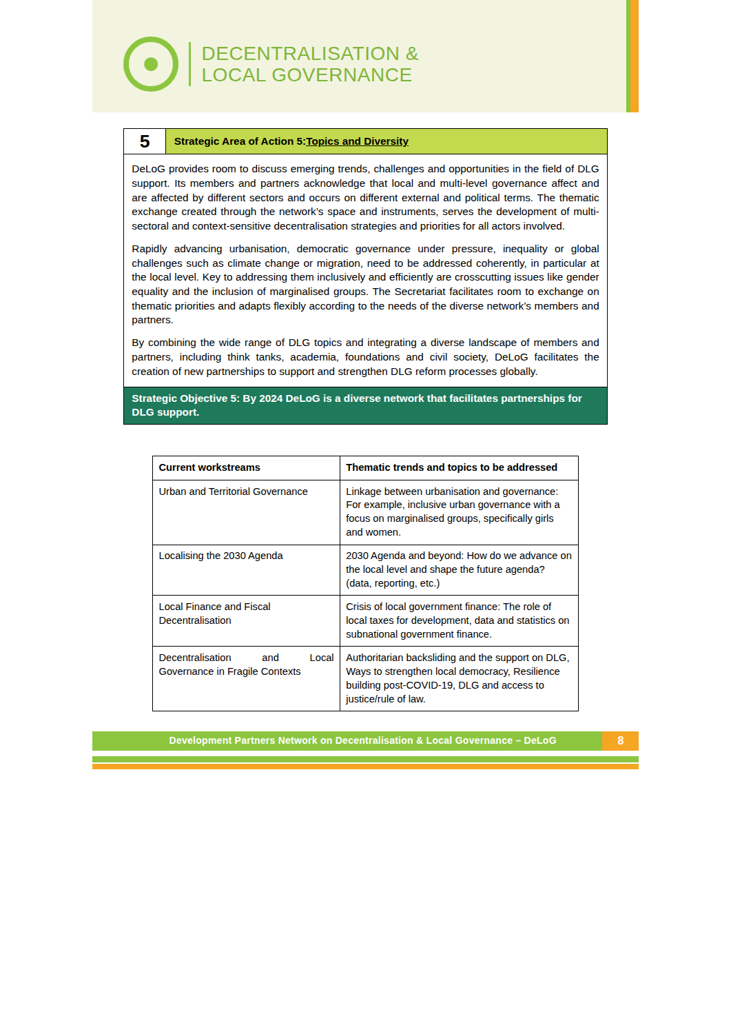DECENTRALISATION &
LOCAL GOVERNANCE
5
Strategic Area of Action 5: Topics and Diversity
DeLoG provides room to discuss emerging trends, challenges and opportunities in the field of DLG support. Its members and partners acknowledge that local and multi-level governance affect and are affected by different sectors and occurs on different external and political terms. The thematic exchange created through the network’s space and instruments, serves the development of multi-sectoral and context-sensitive decentralisation strategies and priorities for all actors involved.
Rapidly advancing urbanisation, democratic governance under pressure, inequality or global challenges such as climate change or migration, need to be addressed coherently, in particular at the local level. Key to addressing them inclusively and efficiently are crosscutting issues like gender equality and the inclusion of marginalised groups. The Secretariat facilitates room to exchange on thematic priorities and adapts flexibly according to the needs of the diverse network’s members and partners.
By combining the wide range of DLG topics and integrating a diverse landscape of members and partners, including think tanks, academia, foundations and civil society, DeLoG facilitates the creation of new partnerships to support and strengthen DLG reform processes globally.
Strategic Objective 5: By 2024 DeLoG is a diverse network that facilitates partnerships for DLG support.
| Current workstreams | Thematic trends and topics to be addressed |
| --- | --- |
| Urban and Territorial Governance | Linkage between urbanisation and governance: For example, inclusive urban governance with a focus on marginalised groups, specifically girls and women. |
| Localising the 2030 Agenda | 2030 Agenda and beyond: How do we advance on the local level and shape the future agenda? (data, reporting, etc.) |
| Local Finance and Fiscal Decentralisation | Crisis of local government finance: The role of local taxes for development, data and statistics on subnational government finance. |
| Decentralisation and Local Governance in Fragile Contexts | Authoritarian backsliding and the support on DLG, Ways to strengthen local democracy, Resilience building post-COVID-19, DLG and access to justice/rule of law. |
Development Partners Network on Decentralisation & Local Governance – DeLoG
8